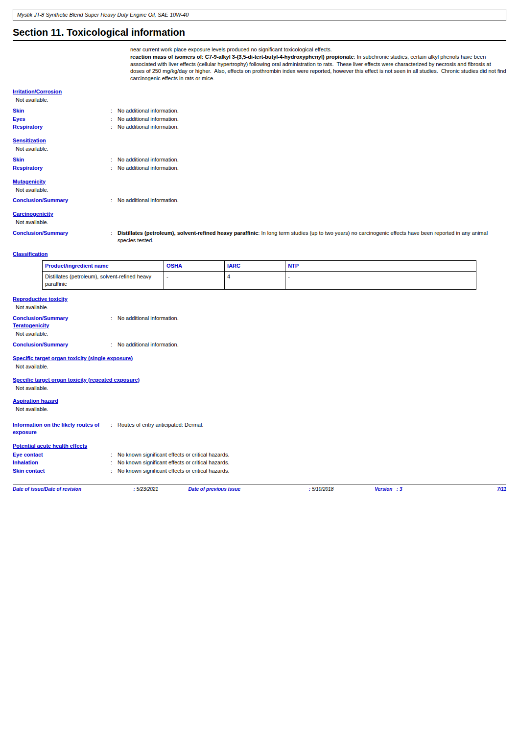Mystik JT-8 Synthetic Blend Super Heavy Duty Engine Oil, SAE 10W-40
Section 11. Toxicological information
near current work place exposure levels produced no significant toxicological effects.
reaction mass of isomers of: C7-9-alkyl 3-(3,5-di-tert-butyl-4-hydroxyphenyl) propionate: In subchronic studies, certain alkyl phenols have been associated with liver effects (cellular hypertrophy) following oral administration to rats. These liver effects were characterized by necrosis and fibrosis at doses of 250 mg/kg/day or higher. Also, effects on prothrombin index were reported, however this effect is not seen in all studies. Chronic studies did not find carcinogenic effects in rats or mice.
Irritation/Corrosion
Not available.
| Skin | : | No additional information. |
| Eyes | : | No additional information. |
| Respiratory | : | No additional information. |
Sensitization
Not available.
| Skin | : | No additional information. |
| Respiratory | : | No additional information. |
Mutagenicity
Not available.
| Conclusion/Summary | : | No additional information. |
Carcinogenicity
Not available.
| Conclusion/Summary | : | Distillates (petroleum), solvent-refined heavy paraffinic : In long term studies (up to two years) no carcinogenic effects have been reported in any animal species tested. |
Classification
| Product/ingredient name | OSHA | IARC | NTP |
| --- | --- | --- | --- |
| Distillates (petroleum), solvent-refined heavy paraffinic | - | 4 | - |
Reproductive toxicity
Not available.
| Conclusion/Summary | : | No additional information. |
Teratogenicity
Not available.
| Conclusion/Summary | : | No additional information. |
Specific target organ toxicity (single exposure)
Not available.
Specific target organ toxicity (repeated exposure)
Not available.
Aspiration hazard
Not available.
| Information on the likely routes of exposure | : | Routes of entry anticipated: Dermal. |
Potential acute health effects
| Eye contact | : | No known significant effects or critical hazards. |
| Inhalation | : | No known significant effects or critical hazards. |
| Skin contact | : | No known significant effects or critical hazards. |
Date of issue/Date of revision
: 5/23/2021
Date of previous issue
: 5/10/2018
Version : 3
7/11